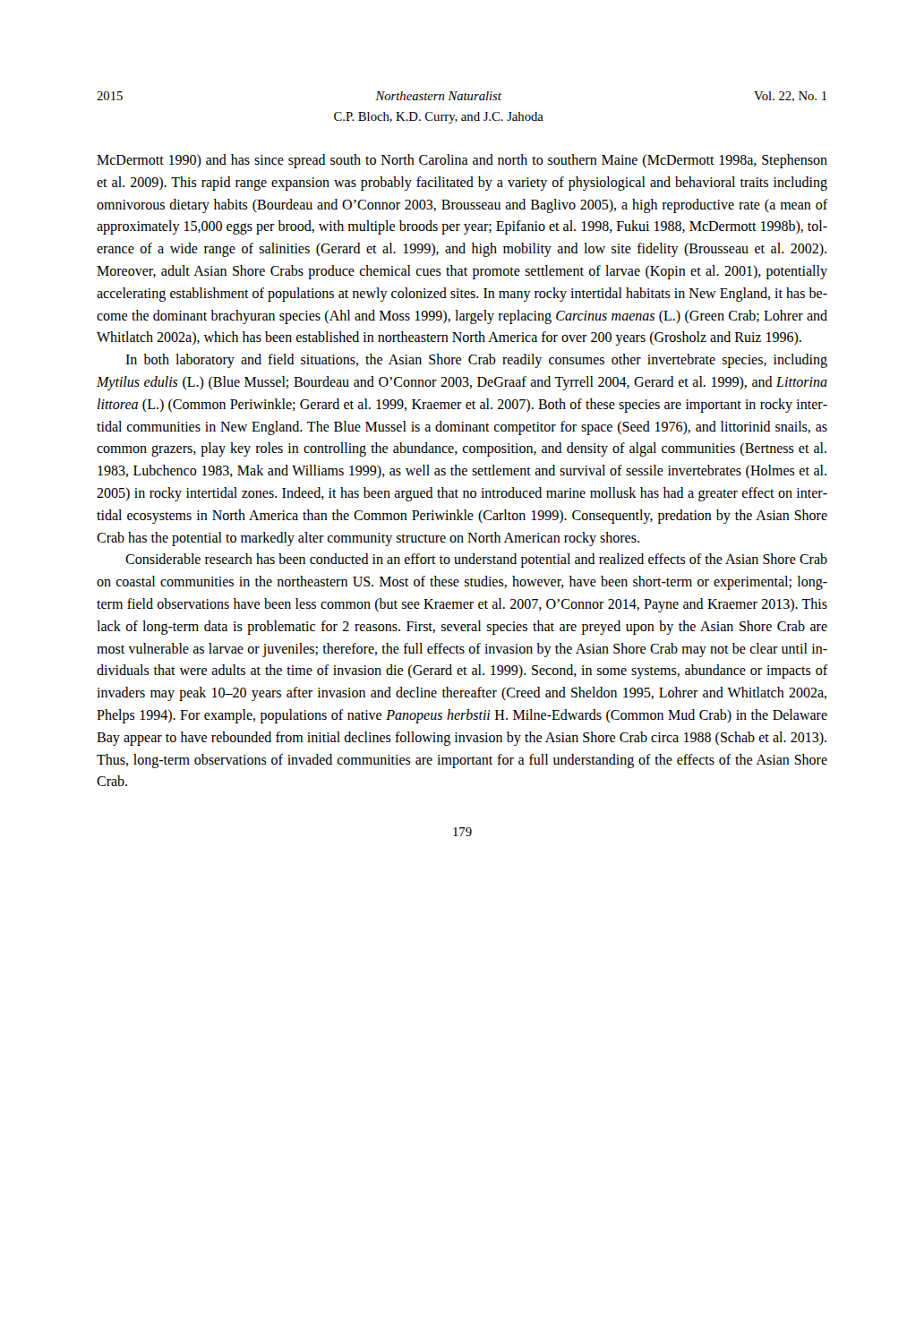2015 Northeastern Naturalist C.P. Bloch, K.D. Curry, and J.C. Jahoda Vol. 22, No. 1
McDermott 1990) and has since spread south to North Carolina and north to southern Maine (McDermott 1998a, Stephenson et al. 2009). This rapid range expansion was probably facilitated by a variety of physiological and behavioral traits including omnivorous dietary habits (Bourdeau and O’Connor 2003, Brousseau and Baglivo 2005), a high reproductive rate (a mean of approximately 15,000 eggs per brood, with multiple broods per year; Epifanio et al. 1998, Fukui 1988, McDermott 1998b), tolerance of a wide range of salinities (Gerard et al. 1999), and high mobility and low site fidelity (Brousseau et al. 2002). Moreover, adult Asian Shore Crabs produce chemical cues that promote settlement of larvae (Kopin et al. 2001), potentially accelerating establishment of populations at newly colonized sites. In many rocky intertidal habitats in New England, it has become the dominant brachyuran species (Ahl and Moss 1999), largely replacing Carcinus maenas (L.) (Green Crab; Lohrer and Whitlatch 2002a), which has been established in northeastern North America for over 200 years (Grosholz and Ruiz 1996).
In both laboratory and field situations, the Asian Shore Crab readily consumes other invertebrate species, including Mytilus edulis (L.) (Blue Mussel; Bourdeau and O’Connor 2003, DeGraaf and Tyrrell 2004, Gerard et al. 1999), and Littorina littorea (L.) (Common Periwinkle; Gerard et al. 1999, Kraemer et al. 2007). Both of these species are important in rocky intertidal communities in New England. The Blue Mussel is a dominant competitor for space (Seed 1976), and littorinid snails, as common grazers, play key roles in controlling the abundance, composition, and density of algal communities (Bertness et al. 1983, Lubchenco 1983, Mak and Williams 1999), as well as the settlement and survival of sessile invertebrates (Holmes et al. 2005) in rocky intertidal zones. Indeed, it has been argued that no introduced marine mollusk has had a greater effect on intertidal ecosystems in North America than the Common Periwinkle (Carlton 1999). Consequently, predation by the Asian Shore Crab has the potential to markedly alter community structure on North American rocky shores.
Considerable research has been conducted in an effort to understand potential and realized effects of the Asian Shore Crab on coastal communities in the northeastern US. Most of these studies, however, have been short-term or experimental; long-term field observations have been less common (but see Kraemer et al. 2007, O’Connor 2014, Payne and Kraemer 2013). This lack of long-term data is problematic for 2 reasons. First, several species that are preyed upon by the Asian Shore Crab are most vulnerable as larvae or juveniles; therefore, the full effects of invasion by the Asian Shore Crab may not be clear until individuals that were adults at the time of invasion die (Gerard et al. 1999). Second, in some systems, abundance or impacts of invaders may peak 10–20 years after invasion and decline thereafter (Creed and Sheldon 1995, Lohrer and Whitlatch 2002a, Phelps 1994). For example, populations of native Panopeus herbstii H. Milne-Edwards (Common Mud Crab) in the Delaware Bay appear to have rebounded from initial declines following invasion by the Asian Shore Crab circa 1988 (Schab et al. 2013). Thus, long-term observations of invaded communities are important for a full understanding of the effects of the Asian Shore Crab.
179